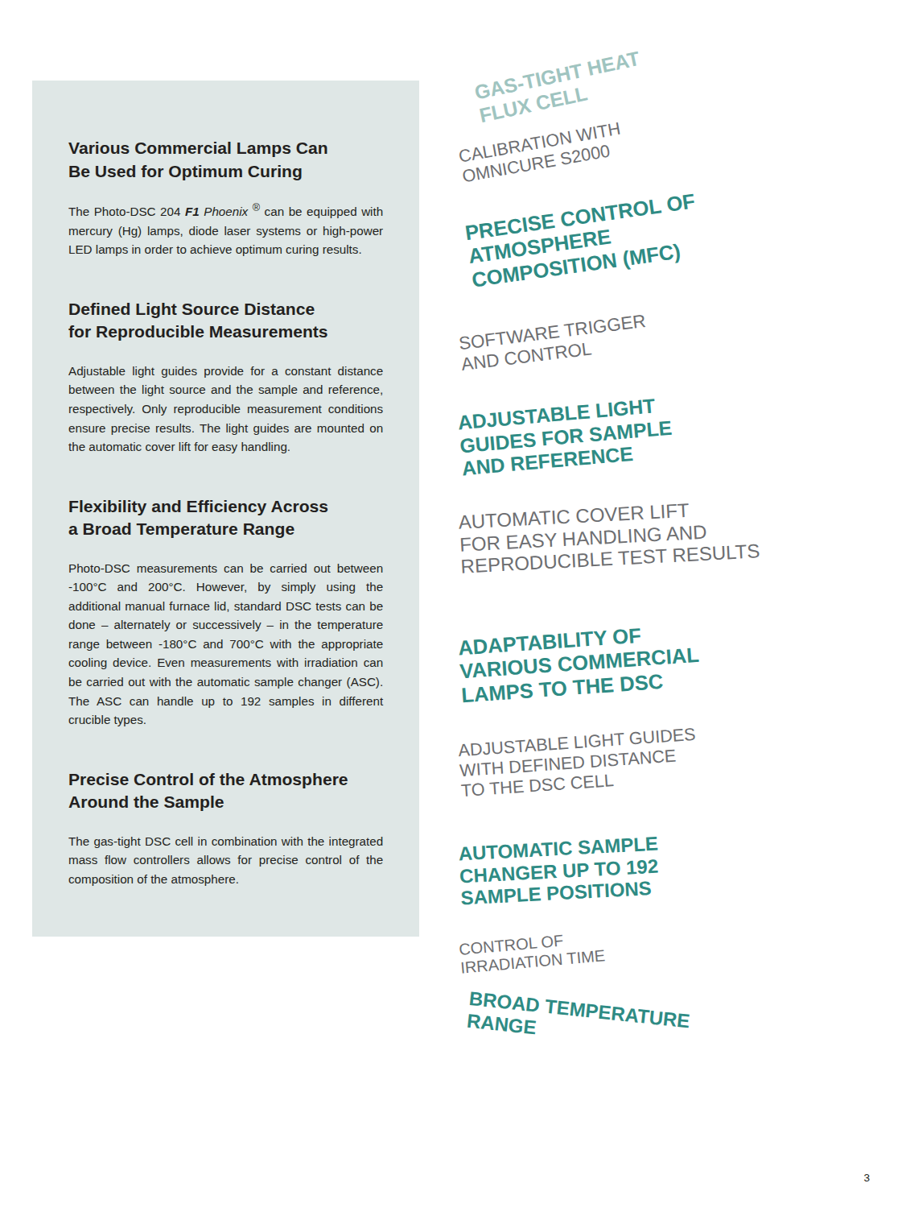Various Commercial Lamps Can
Be Used for Optimum Curing
The Photo-DSC 204 F1 Phoenix ® can be equipped with mercury (Hg) lamps, diode laser systems or high-power LED lamps in order to achieve optimum curing results.
Defined Light Source Distance
for Reproducible Measurements
Adjustable light guides provide for a constant distance between the light source and the sample and reference, respectively. Only reproducible measurement conditions ensure precise results. The light guides are mounted on the automatic cover lift for easy handling.
Flexibility and Efficiency Across
a Broad Temperature Range
Photo-DSC measurements can be carried out between -100°C and 200°C. However, by simply using the additional manual furnace lid, standard DSC tests can be done – alternately or successively – in the temperature range between -180°C and 700°C with the appropriate cooling device. Even measurements with irradiation can be carried out with the automatic sample changer (ASC). The ASC can handle up to 192 samples in different crucible types.
Precise Control of the Atmosphere
Around the Sample
The gas-tight DSC cell in combination with the integrated mass flow controllers allows for precise control of the composition of the atmosphere.
Gas-tight heat
flux cell Calibration with
Omnicure S2000 Precise control of
atmosphere
composition (MFC) Software trigger
and control Adjustable light
guides for sample
and reference Automatic cover lift
for easy handling and
reproducible test results Adaptability of
various commercial
lamps to the DSC Adjustable light guides
with defined distance
to the DSC cell Automatic sample
changer up to 192
sample positions Control of
irradiation time Broad temperature
range
3